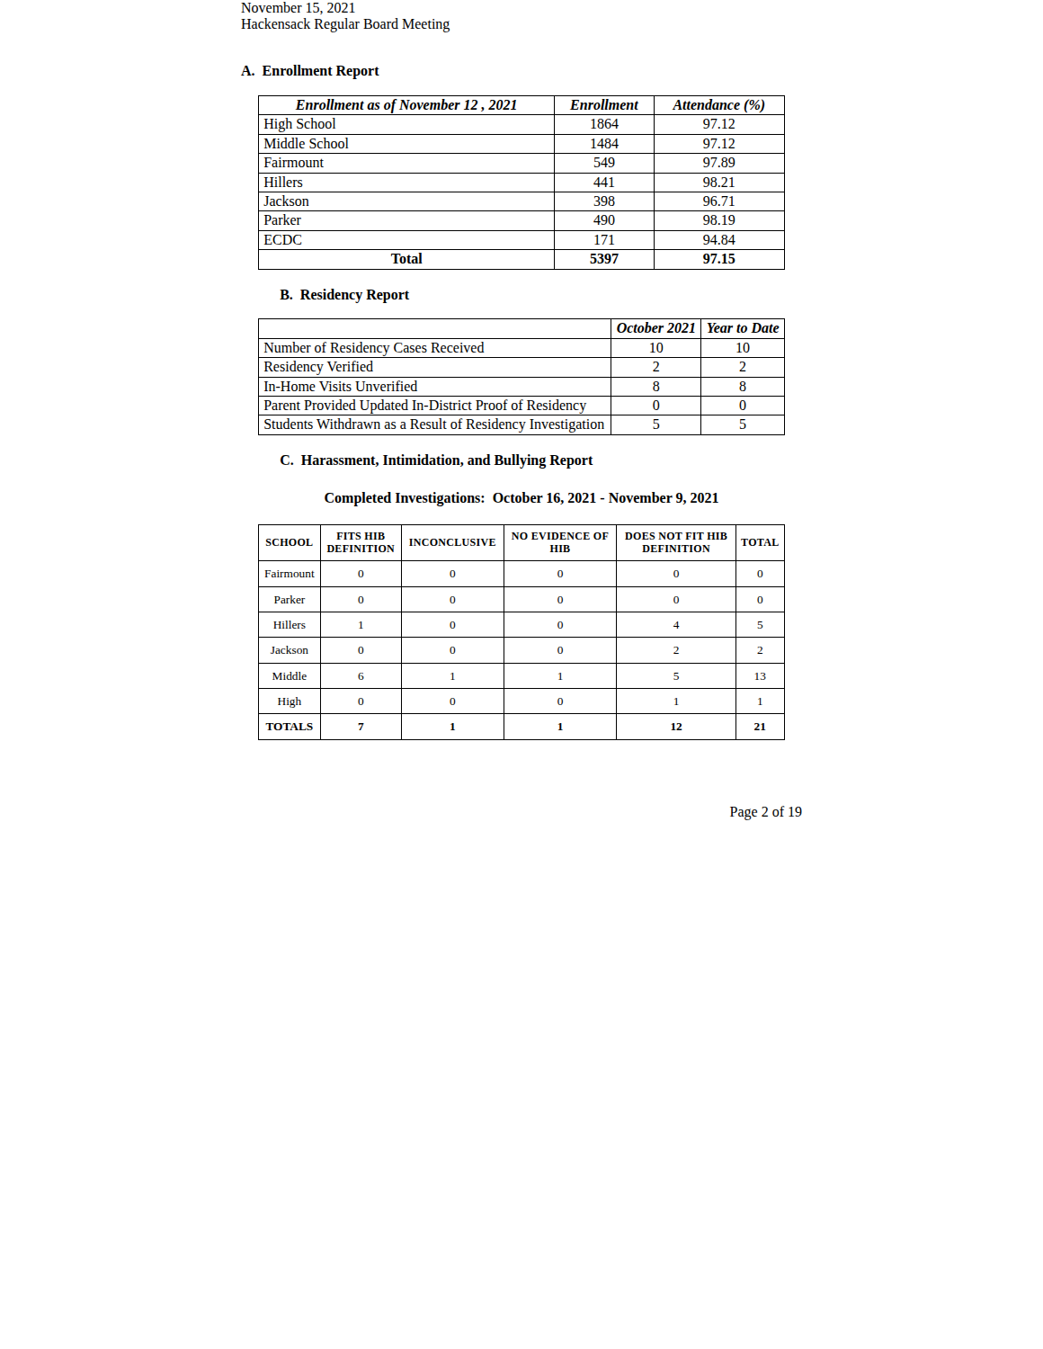November 15, 2021
Hackensack Regular Board Meeting
A. Enrollment Report
| Enrollment as of November 12 , 2021 | Enrollment | Attendance (%) |
| --- | --- | --- |
| High School | 1864 | 97.12 |
| Middle School | 1484 | 97.12 |
| Fairmount | 549 | 97.89 |
| Hillers | 441 | 98.21 |
| Jackson | 398 | 96.71 |
| Parker | 490 | 98.19 |
| ECDC | 171 | 94.84 |
| Total | 5397 | 97.15 |
B. Residency Report
| | October 2021 | Year to Date |
| --- | --- | --- |
| Number of Residency Cases Received | 10 | 10 |
| Residency Verified | 2 | 2 |
| In-Home Visits Unverified | 8 | 8 |
| Parent Provided Updated In-District Proof of Residency | 0 | 0 |
| Students Withdrawn as a Result of Residency Investigation | 5 | 5 |
C. Harassment, Intimidation, and Bullying Report
Completed Investigations: October 16, 2021 - November 9, 2021
| SCHOOL | FITS HIB DEFINITION | INCONCLUSIVE | NO EVIDENCE OF HIB | DOES NOT FIT HIB DEFINITION | TOTAL |
| --- | --- | --- | --- | --- | --- |
| Fairmount | 0 | 0 | 0 | 0 | 0 |
| Parker | 0 | 0 | 0 | 0 | 0 |
| Hillers | 1 | 0 | 0 | 4 | 5 |
| Jackson | 0 | 0 | 0 | 2 | 2 |
| Middle | 6 | 1 | 1 | 5 | 13 |
| High | 0 | 0 | 0 | 1 | 1 |
| TOTALS | 7 | 1 | 1 | 12 | 21 |
Page 2 of 19